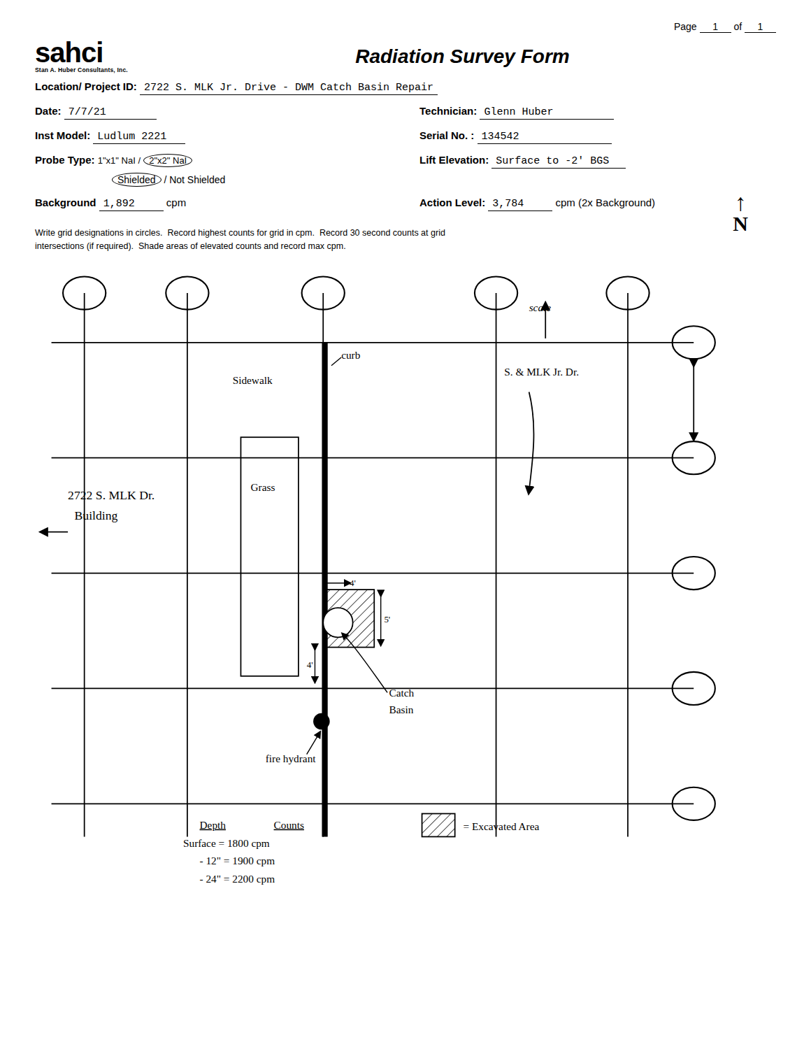Page 1 of 1
sahci
Stan A. Huber Consultants, Inc.
Radiation Survey Form
Location/ Project ID: 2722 S. MLK Jr. Drive - DWM Catch Basin Repair
Date: 7/7/21
Technician: Glenn Huber
Inst Model: Ludlum 2221
Serial No. : 134542
Probe Type: 1"x1" NaI / 2"x2" NaI
Lift Elevation: Surface to -2' BGS
Shielded / Not Shielded
Background 1,892 cpm
Action Level: 3,784 cpm (2x Background)
↑
N
Write grid designations in circles. Record highest counts for grid in cpm. Record 30 second counts at grid intersections (if required). Shade areas of elevated counts and record max cpm.
scale curb Sidewalk S. & MLK Jr. Dr. Grass 2722 S. MLK Dr. Building 4' 5' 4' Catch Basin fire hydrant Depth Counts Surface = 1800 cpm - 12" = 1900 cpm - 24" = 2200 cpm = Excavated Area